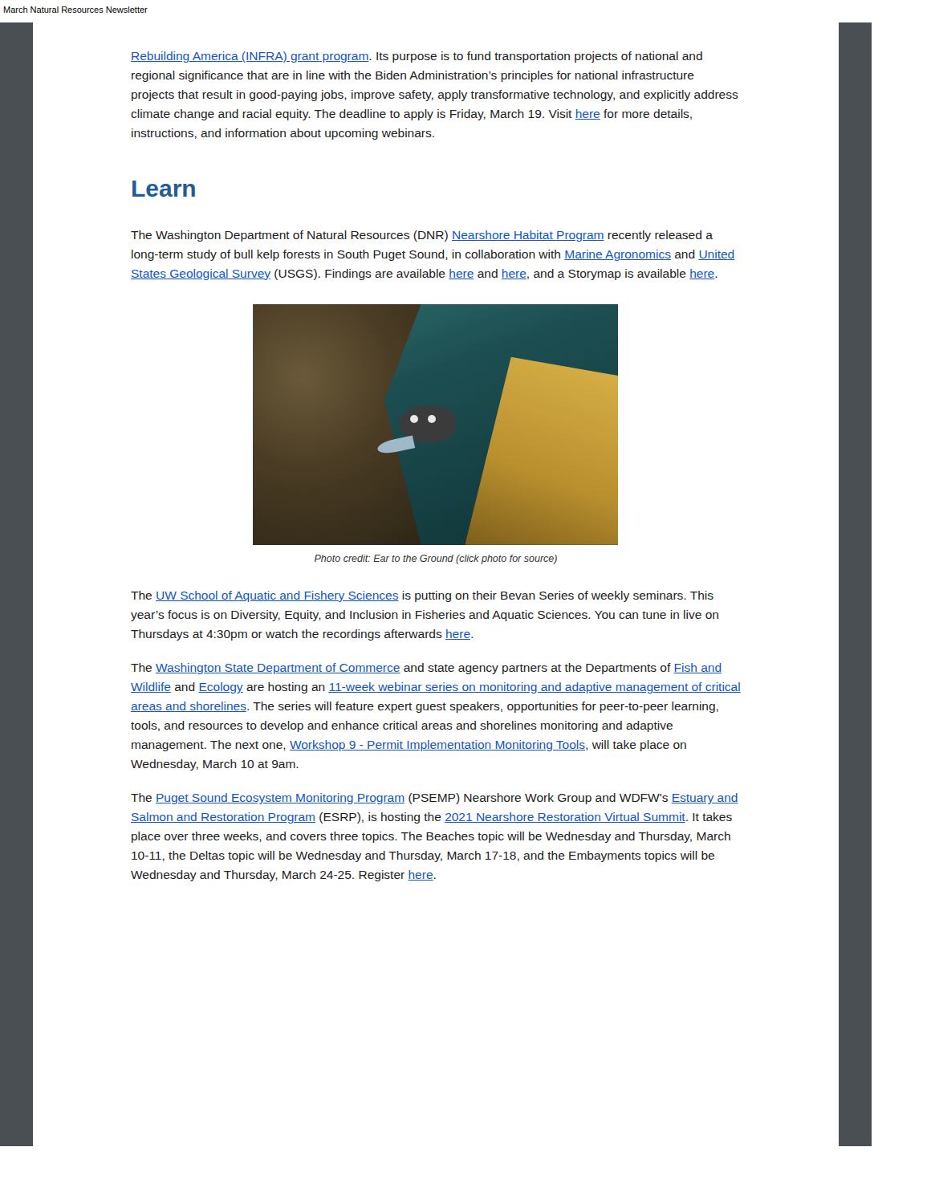March Natural Resources Newsletter
Rebuilding America (INFRA) grant program. Its purpose is to fund transportation projects of national and regional significance that are in line with the Biden Administration’s principles for national infrastructure projects that result in good-paying jobs, improve safety, apply transformative technology, and explicitly address climate change and racial equity. The deadline to apply is Friday, March 19. Visit here for more details, instructions, and information about upcoming webinars.
Learn
The Washington Department of Natural Resources (DNR) Nearshore Habitat Program recently released a long-term study of bull kelp forests in South Puget Sound, in collaboration with Marine Agronomics and United States Geological Survey (USGS). Findings are available here and here, and a Storymap is available here.
Photo credit: Ear to the Ground (click photo for source)
The UW School of Aquatic and Fishery Sciences is putting on their Bevan Series of weekly seminars. This year’s focus is on Diversity, Equity, and Inclusion in Fisheries and Aquatic Sciences. You can tune in live on Thursdays at 4:30pm or watch the recordings afterwards here.
The Washington State Department of Commerce and state agency partners at the Departments of Fish and Wildlife and Ecology are hosting an 11-week webinar series on monitoring and adaptive management of critical areas and shorelines. The series will feature expert guest speakers, opportunities for peer-to-peer learning, tools, and resources to develop and enhance critical areas and shorelines monitoring and adaptive management. The next one, Workshop 9 - Permit Implementation Monitoring Tools, will take place on Wednesday, March 10 at 9am.
The Puget Sound Ecosystem Monitoring Program (PSEMP) Nearshore Work Group and WDFW's Estuary and Salmon and Restoration Program (ESRP), is hosting the 2021 Nearshore Restoration Virtual Summit. It takes place over three weeks, and covers three topics. The Beaches topic will be Wednesday and Thursday, March 10-11, the Deltas topic will be Wednesday and Thursday, March 17-18, and the Embayments topics will be Wednesday and Thursday, March 24-25. Register here.